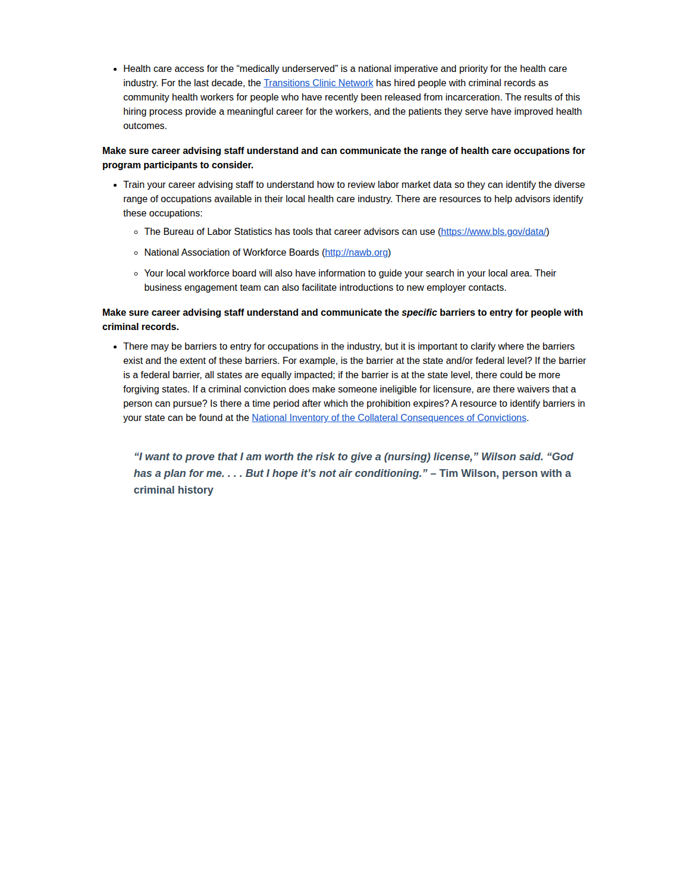Health care access for the “medically underserved” is a national imperative and priority for the health care industry. For the last decade, the Transitions Clinic Network has hired people with criminal records as community health workers for people who have recently been released from incarceration. The results of this hiring process provide a meaningful career for the workers, and the patients they serve have improved health outcomes.
Make sure career advising staff understand and can communicate the range of health care occupations for program participants to consider.
Train your career advising staff to understand how to review labor market data so they can identify the diverse range of occupations available in their local health care industry. There are resources to help advisors identify these occupations:
The Bureau of Labor Statistics has tools that career advisors can use (https://www.bls.gov/data/)
National Association of Workforce Boards (http://nawb.org)
Your local workforce board will also have information to guide your search in your local area. Their business engagement team can also facilitate introductions to new employer contacts.
Make sure career advising staff understand and communicate the specific barriers to entry for people with criminal records.
There may be barriers to entry for occupations in the industry, but it is important to clarify where the barriers exist and the extent of these barriers. For example, is the barrier at the state and/or federal level? If the barrier is a federal barrier, all states are equally impacted; if the barrier is at the state level, there could be more forgiving states. If a criminal conviction does make someone ineligible for licensure, are there waivers that a person can pursue? Is there a time period after which the prohibition expires? A resource to identify barriers in your state can be found at the National Inventory of the Collateral Consequences of Convictions.
“I want to prove that I am worth the risk to give a (nursing) license,” Wilson said. “God has a plan for me. . . . But I hope it’s not air conditioning.” – Tim Wilson, person with a criminal history